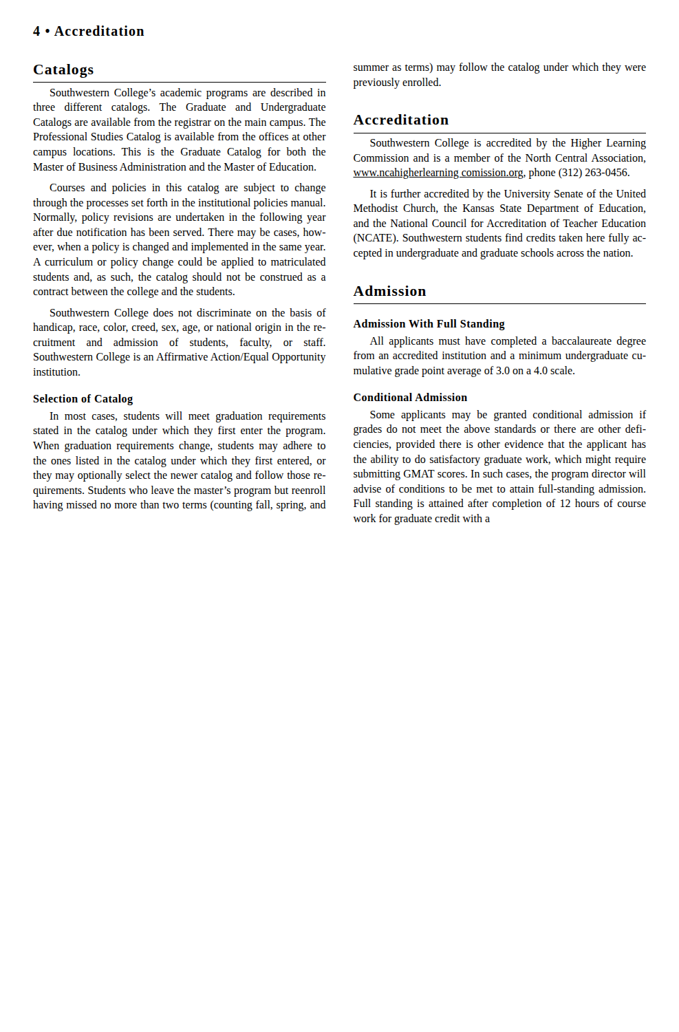4 • Accreditation
Catalogs
Southwestern College’s academic programs are described in three different catalogs. The Graduate and Undergraduate Catalogs are available from the registrar on the main campus. The Professional Studies Catalog is available from the offices at other campus locations. This is the Graduate Catalog for both the Master of Business Administration and the Master of Education.
Courses and policies in this catalog are subject to change through the processes set forth in the institutional policies manual. Normally, policy revisions are undertaken in the following year after due notification has been served. There may be cases, however, when a policy is changed and implemented in the same year. A curriculum or policy change could be applied to matriculated students and, as such, the catalog should not be construed as a contract between the college and the students.
Southwestern College does not discriminate on the basis of handicap, race, color, creed, sex, age, or national origin in the recruitment and admission of students, faculty, or staff. Southwestern College is an Affirmative Action/Equal Opportunity institution.
Selection of Catalog
In most cases, students will meet graduation requirements stated in the catalog under which they first enter the program. When graduation requirements change, students may adhere to the ones listed in the catalog under which they first entered, or they may optionally select the newer catalog and follow those requirements. Students who leave the master’s program but reenroll having missed no more than two terms (counting fall, spring, and summer as terms) may follow the catalog under which they were previously enrolled.
Accreditation
Southwestern College is accredited by the Higher Learning Commission and is a member of the North Central Association, www.ncahigherlearning comission.org, phone (312) 263-0456.
It is further accredited by the University Senate of the United Methodist Church, the Kansas State Department of Education, and the National Council for Accreditation of Teacher Education (NCATE). Southwestern students find credits taken here fully accepted in undergraduate and graduate schools across the nation.
Admission
Admission With Full Standing
All applicants must have completed a baccalaureate degree from an accredited institution and a minimum undergraduate cumulative grade point average of 3.0 on a 4.0 scale.
Conditional Admission
Some applicants may be granted conditional admission if grades do not meet the above standards or there are other deficiencies, provided there is other evidence that the applicant has the ability to do satisfactory graduate work, which might require submitting GMAT scores. In such cases, the program director will advise of conditions to be met to attain full-standing admission. Full standing is attained after completion of 12 hours of course work for graduate credit with a